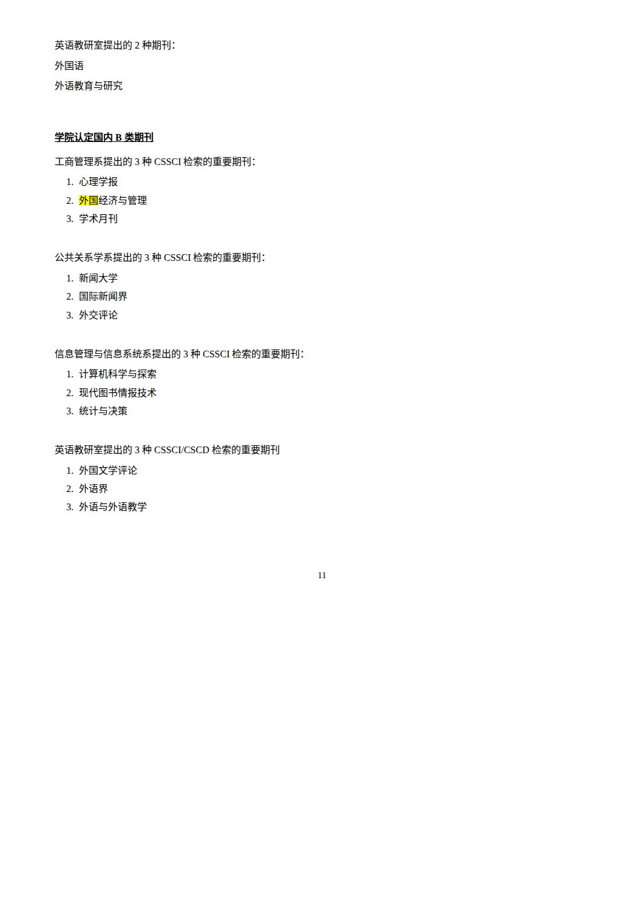英语教研室提出的 2 种期刊：
外国语
外语教育与研究
学院认定国内 B 类期刊
工商管理系提出的 3 种 CSSCI 检索的重要期刊：
心理学报
外国经济与管理
学术月刊
公共关系学系提出的 3 种 CSSCI 检索的重要期刊：
新闻大学
国际新闻界
外交评论
信息管理与信息系统系提出的 3 种 CSSCI 检索的重要期刊：
计算机科学与探索
现代图书情报技术
统计与决策
英语教研室提出的 3 种 CSSCI/CSCD 检索的重要期刊
外国文学评论
外语界
外语与外语教学
11